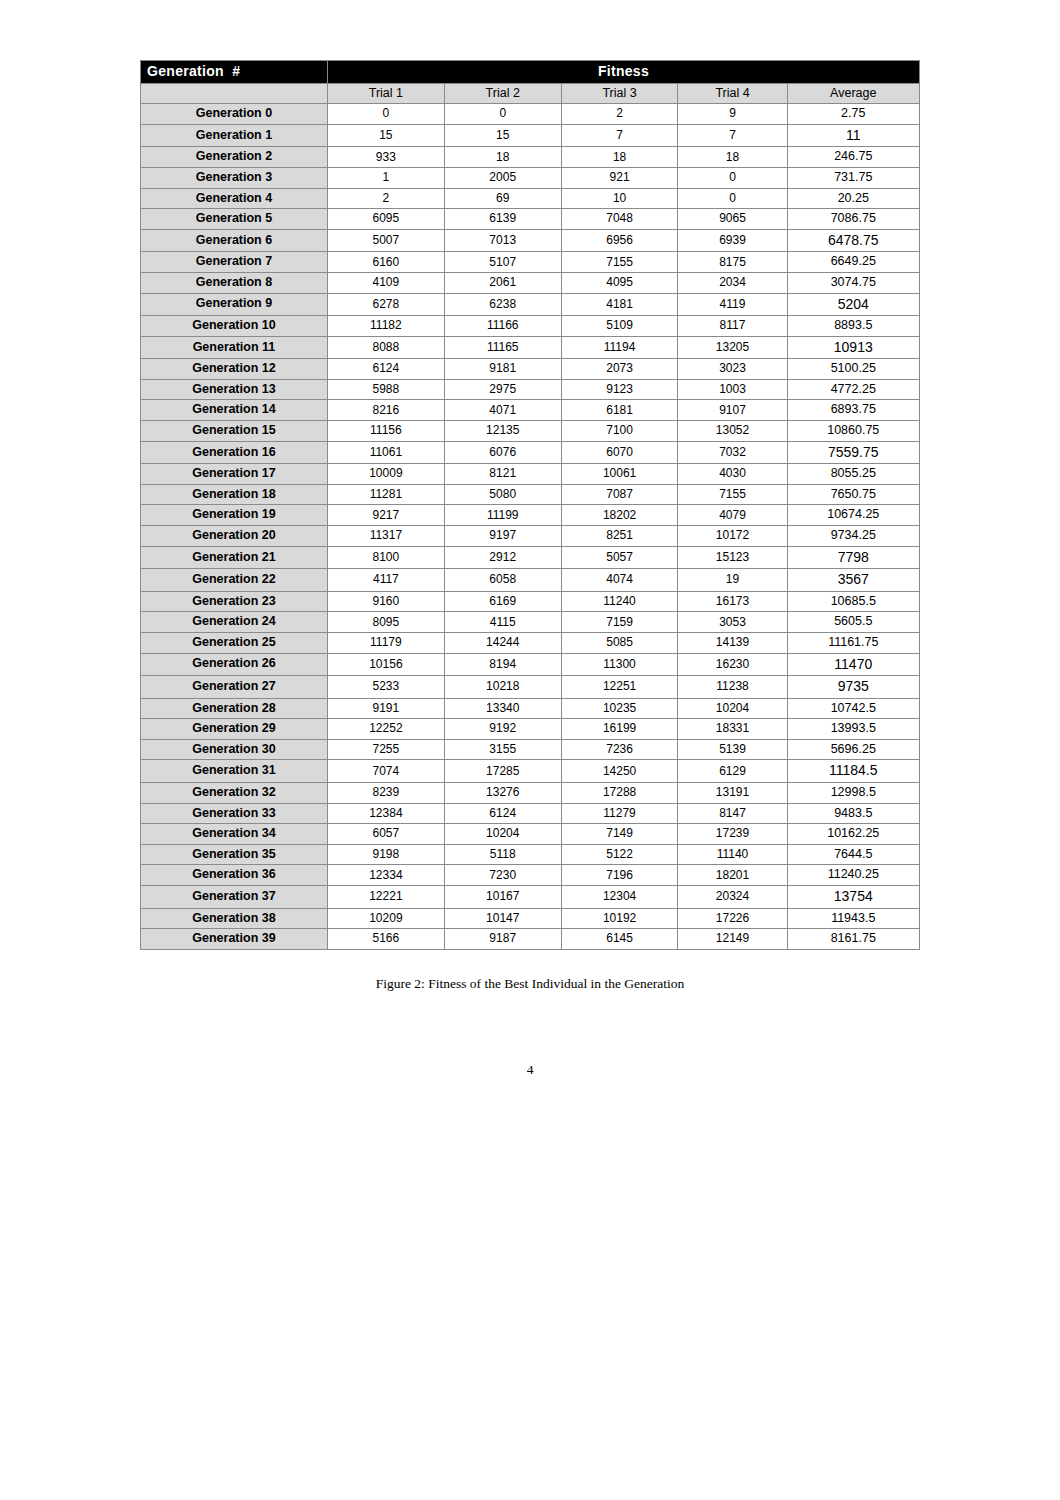| Generation # | Fitness |
| --- | --- |
| | Trial 1 | Trial 2 | Trial 3 | Trial 4 | Average |
| Generation 0 | 0 | 0 | 2 | 9 | 2.75 |
| Generation 1 | 15 | 15 | 7 | 7 | 11 |
| Generation 2 | 933 | 18 | 18 | 18 | 246.75 |
| Generation 3 | 1 | 2005 | 921 | 0 | 731.75 |
| Generation 4 | 2 | 69 | 10 | 0 | 20.25 |
| Generation 5 | 6095 | 6139 | 7048 | 9065 | 7086.75 |
| Generation 6 | 5007 | 7013 | 6956 | 6939 | 6478.75 |
| Generation 7 | 6160 | 5107 | 7155 | 8175 | 6649.25 |
| Generation 8 | 4109 | 2061 | 4095 | 2034 | 3074.75 |
| Generation 9 | 6278 | 6238 | 4181 | 4119 | 5204 |
| Generation 10 | 11182 | 11166 | 5109 | 8117 | 8893.5 |
| Generation 11 | 8088 | 11165 | 11194 | 13205 | 10913 |
| Generation 12 | 6124 | 9181 | 2073 | 3023 | 5100.25 |
| Generation 13 | 5988 | 2975 | 9123 | 1003 | 4772.25 |
| Generation 14 | 8216 | 4071 | 6181 | 9107 | 6893.75 |
| Generation 15 | 11156 | 12135 | 7100 | 13052 | 10860.75 |
| Generation 16 | 11061 | 6076 | 6070 | 7032 | 7559.75 |
| Generation 17 | 10009 | 8121 | 10061 | 4030 | 8055.25 |
| Generation 18 | 11281 | 5080 | 7087 | 7155 | 7650.75 |
| Generation 19 | 9217 | 11199 | 18202 | 4079 | 10674.25 |
| Generation 20 | 11317 | 9197 | 8251 | 10172 | 9734.25 |
| Generation 21 | 8100 | 2912 | 5057 | 15123 | 7798 |
| Generation 22 | 4117 | 6058 | 4074 | 19 | 3567 |
| Generation 23 | 9160 | 6169 | 11240 | 16173 | 10685.5 |
| Generation 24 | 8095 | 4115 | 7159 | 3053 | 5605.5 |
| Generation 25 | 11179 | 14244 | 5085 | 14139 | 11161.75 |
| Generation 26 | 10156 | 8194 | 11300 | 16230 | 11470 |
| Generation 27 | 5233 | 10218 | 12251 | 11238 | 9735 |
| Generation 28 | 9191 | 13340 | 10235 | 10204 | 10742.5 |
| Generation 29 | 12252 | 9192 | 16199 | 18331 | 13993.5 |
| Generation 30 | 7255 | 3155 | 7236 | 5139 | 5696.25 |
| Generation 31 | 7074 | 17285 | 14250 | 6129 | 11184.5 |
| Generation 32 | 8239 | 13276 | 17288 | 13191 | 12998.5 |
| Generation 33 | 12384 | 6124 | 11279 | 8147 | 9483.5 |
| Generation 34 | 6057 | 10204 | 7149 | 17239 | 10162.25 |
| Generation 35 | 9198 | 5118 | 5122 | 11140 | 7644.5 |
| Generation 36 | 12334 | 7230 | 7196 | 18201 | 11240.25 |
| Generation 37 | 12221 | 10167 | 12304 | 20324 | 13754 |
| Generation 38 | 10209 | 10147 | 10192 | 17226 | 11943.5 |
| Generation 39 | 5166 | 9187 | 6145 | 12149 | 8161.75 |
Figure 2: Fitness of the Best Individual in the Generation
4